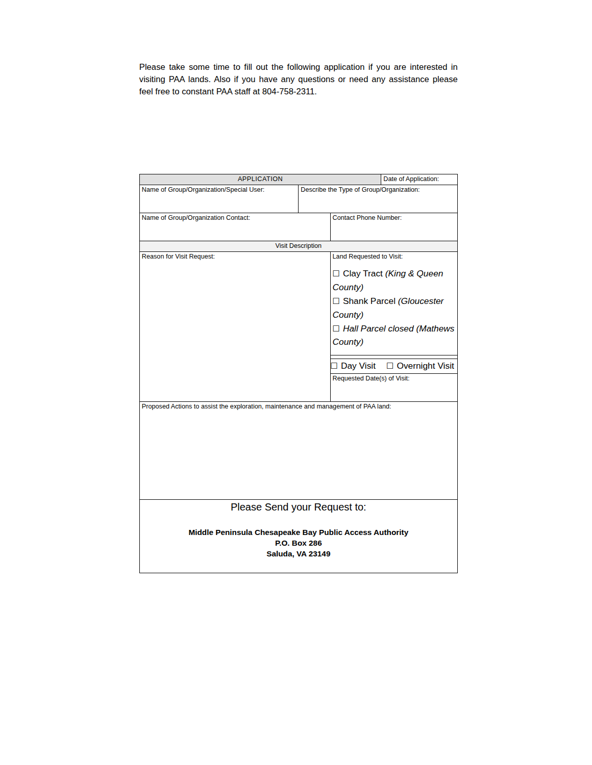Please take some time to fill out the following application if you are interested in visiting PAA lands. Also if you have any questions or need any assistance please feel free to constant PAA staff at 804-758-2311.
| APPLICATION | Date of Application: |
| Name of Group/Organization/Special User: | Describe the Type of Group/Organization: |
| Name of Group/Organization Contact: | Contact Phone Number: |
| Visit Description |
| Reason for Visit Request: | Land Requested to Visit: ☐ Clay Tract (King & Queen County) ☐ Shank Parcel (Gloucester County) ☐ Hall Parcel closed (Mathews County) |
| ☐ Day Visit ☐ Overnight Visit |
| Requested Date(s) of Visit: |
| Proposed Actions to assist the exploration, maintenance and management of PAA land: |
| Please Send your Request to: Middle Peninsula Chesapeake Bay Public Access Authority P.O. Box 286 Saluda, VA 23149 |